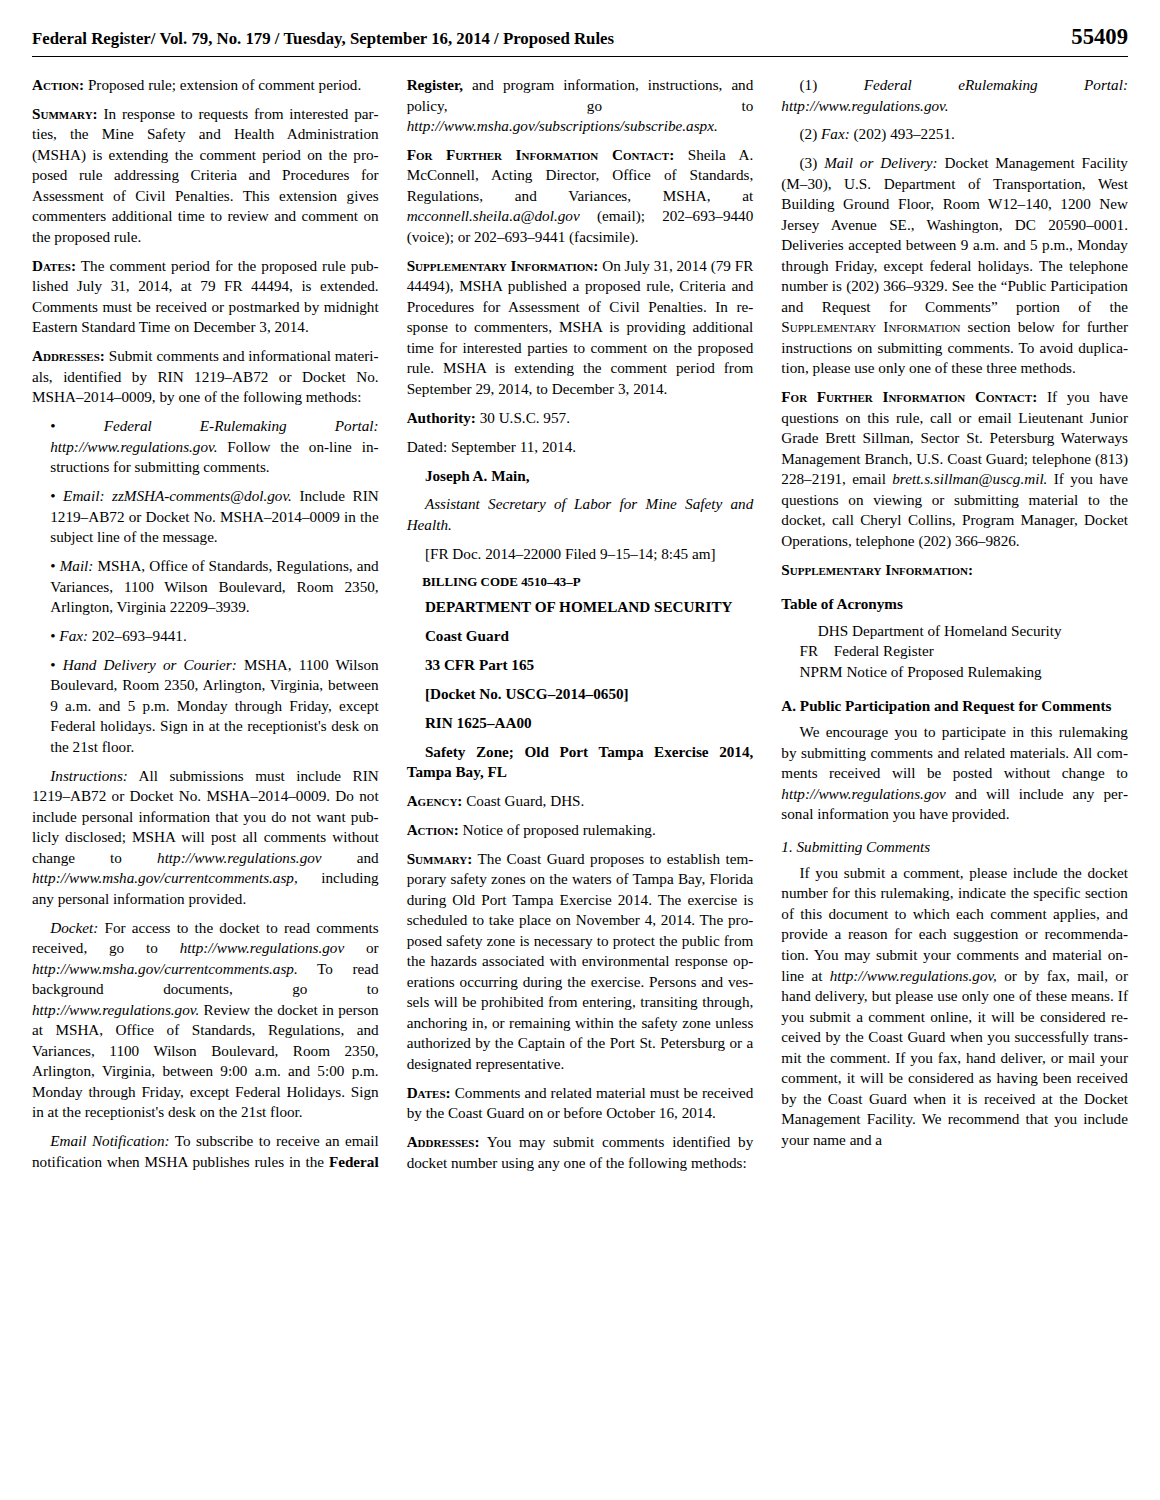Federal Register/ Vol. 79, No. 179 / Tuesday, September 16, 2014 / Proposed Rules
55409
Action: Proposed rule; extension of comment period.
Summary: In response to requests from interested parties, the Mine Safety and Health Administration (MSHA) is extending the comment period on the proposed rule addressing Criteria and Procedures for Assessment of Civil Penalties. This extension gives commenters additional time to review and comment on the proposed rule.
Dates: The comment period for the proposed rule published July 31, 2014, at 79 FR 44494, is extended. Comments must be received or postmarked by midnight Eastern Standard Time on December 3, 2014.
Addresses: Submit comments and informational materials, identified by RIN 1219–AB72 or Docket No. MSHA–2014–0009, by one of the following methods:
• Federal E-Rulemaking Portal: http://www.regulations.gov. Follow the on-line instructions for submitting comments.
• Email: zzMSHA-comments@dol.gov. Include RIN 1219–AB72 or Docket No. MSHA–2014–0009 in the subject line of the message.
• Mail: MSHA, Office of Standards, Regulations, and Variances, 1100 Wilson Boulevard, Room 2350, Arlington, Virginia 22209–3939.
• Fax: 202–693–9441.
• Hand Delivery or Courier: MSHA, 1100 Wilson Boulevard, Room 2350, Arlington, Virginia, between 9 a.m. and 5 p.m. Monday through Friday, except Federal holidays. Sign in at the receptionist's desk on the 21st floor.
Instructions: All submissions must include RIN 1219–AB72 or Docket No. MSHA–2014–0009. Do not include personal information that you do not want publicly disclosed; MSHA will post all comments without change to http://www.regulations.gov and http://www.msha.gov/currentcomments.asp, including any personal information provided.
Docket: For access to the docket to read comments received, go to http://www.regulations.gov or http://www.msha.gov/currentcomments.asp. To read background documents, go to http://www.regulations.gov. Review the docket in person at MSHA, Office of Standards, Regulations, and Variances, 1100 Wilson Boulevard, Room 2350, Arlington, Virginia, between 9:00 a.m. and 5:00 p.m. Monday through Friday, except Federal Holidays. Sign in at the receptionist's desk on the 21st floor.
Email Notification: To subscribe to receive an email notification when MSHA publishes rules in the Federal Register, and program information, instructions, and policy, go to http://www.msha.gov/subscriptions/subscribe.aspx.
For Further Information Contact: Sheila A. McConnell, Acting Director, Office of Standards, Regulations, and Variances, MSHA, at mcconnell.sheila.a@dol.gov (email); 202–693–9440 (voice); or 202–693–9441 (facsimile).
Supplementary Information: On July 31, 2014 (79 FR 44494), MSHA published a proposed rule, Criteria and Procedures for Assessment of Civil Penalties. In response to commenters, MSHA is providing additional time for interested parties to comment on the proposed rule. MSHA is extending the comment period from September 29, 2014, to December 3, 2014.
Authority: 30 U.S.C. 957.
Dated: September 11, 2014.
Joseph A. Main,
Assistant Secretary of Labor for Mine Safety and Health.
[FR Doc. 2014–22000 Filed 9–15–14; 8:45 am]
BILLING CODE 4510–43–P
DEPARTMENT OF HOMELAND SECURITY
Coast Guard
33 CFR Part 165
[Docket No. USCG–2014–0650]
RIN 1625–AA00
Safety Zone; Old Port Tampa Exercise 2014, Tampa Bay, FL
Agency: Coast Guard, DHS.
Action: Notice of proposed rulemaking.
Summary: The Coast Guard proposes to establish temporary safety zones on the waters of Tampa Bay, Florida during Old Port Tampa Exercise 2014. The exercise is scheduled to take place on November 4, 2014. The proposed safety zone is necessary to protect the public from the hazards associated with environmental response operations occurring during the exercise. Persons and vessels will be prohibited from entering, transiting through, anchoring in, or remaining within the safety zone unless authorized by the Captain of the Port St. Petersburg or a designated representative.
Dates: Comments and related material must be received by the Coast Guard on or before October 16, 2014.
Addresses: You may submit comments identified by docket number using any one of the following methods:
(1) Federal eRulemaking Portal: http://www.regulations.gov.
(2) Fax: (202) 493–2251.
(3) Mail or Delivery: Docket Management Facility (M–30), U.S. Department of Transportation, West Building Ground Floor, Room W12–140, 1200 New Jersey Avenue SE., Washington, DC 20590–0001. Deliveries accepted between 9 a.m. and 5 p.m., Monday through Friday, except federal holidays. The telephone number is (202) 366–9329. See the “Public Participation and Request for Comments” portion of the Supplementary Information section below for further instructions on submitting comments. To avoid duplication, please use only one of these three methods.
For Further Information Contact: If you have questions on this rule, call or email Lieutenant Junior Grade Brett Sillman, Sector St. Petersburg Waterways Management Branch, U.S. Coast Guard; telephone (813) 228–2191, email brett.s.sillman@uscg.mil. If you have questions on viewing or submitting material to the docket, call Cheryl Collins, Program Manager, Docket Operations, telephone (202) 366–9826.
Supplementary Information:
Table of Acronyms
DHS Department of Homeland Security
FR Federal Register
NPRM Notice of Proposed Rulemaking
A. Public Participation and Request for Comments
We encourage you to participate in this rulemaking by submitting comments and related materials. All comments received will be posted without change to http://www.regulations.gov and will include any personal information you have provided.
1. Submitting Comments
If you submit a comment, please include the docket number for this rulemaking, indicate the specific section of this document to which each comment applies, and provide a reason for each suggestion or recommendation. You may submit your comments and material online at http://www.regulations.gov, or by fax, mail, or hand delivery, but please use only one of these means. If you submit a comment online, it will be considered received by the Coast Guard when you successfully transmit the comment. If you fax, hand deliver, or mail your comment, it will be considered as having been received by the Coast Guard when it is received at the Docket Management Facility. We recommend that you include your name and a